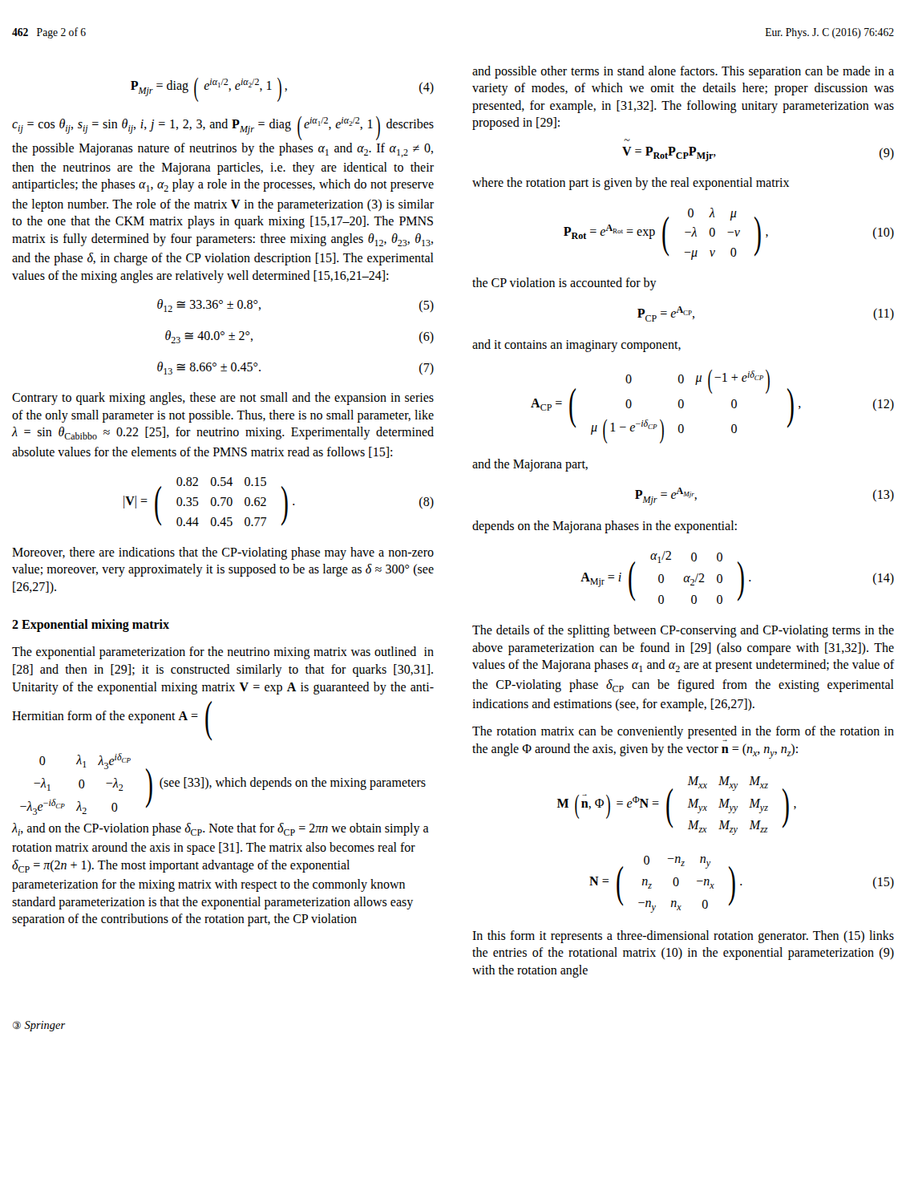462 Page 2 of 6
Eur. Phys. J. C (2016) 76:462
PMjr = diag ( eiα1/2, eiα2/2, 1 ),
(4)
cij = cos θij, sij = sin θij, i, j = 1, 2, 3, and PMjr = diag (eiα1/2, eiα2/2, 1) describes the possible Majoranas nature of neutrinos by the phases α1 and α2. If α1,2 ≠ 0, then the neutrinos are the Majorana particles, i.e. they are identical to their antiparticles; the phases α1, α2 play a role in the processes, which do not preserve the lepton number. The role of the matrix V in the parameterization (3) is similar to the one that the CKM matrix plays in quark mixing [15,17–20]. The PMNS matrix is fully determined by four parameters: three mixing angles θ12, θ23, θ13, and the phase δ, in charge of the CP violation description [15]. The experimental values of the mixing angles are relatively well determined [15,16,21–24]:
θ12 ≅ 33.36° ± 0.8°,
(5)
θ23 ≅ 40.0° ± 2°,
(6)
θ13 ≅ 8.66° ± 0.45°.
(7)
Contrary to quark mixing angles, these are not small and the expansion in series of the only small parameter is not possible. Thus, there is no small parameter, like λ = sin θCabibbo ≈ 0.22 [25], for neutrino mixing. Experimentally determined absolute values for the elements of the PMNS matrix read as follows [15]:
|V| = (
| 0.82 | 0.54 | 0.15 |
| 0.35 | 0.70 | 0.62 |
| 0.44 | 0.45 | 0.77 |
).
(8)
Moreover, there are indications that the CP-violating phase may have a non-zero value; moreover, very approximately it is supposed to be as large as δ ≈ 300° (see [26,27]).
2 Exponential mixing matrix
The exponential parameterization for the neutrino mixing matrix was outlined in [28] and then in [29]; it is constructed similarly to that for quarks [30,31]. Unitarity of the exponential mixing matrix V = exp A is guaranteed by the anti-Hermitian form of the exponent A = (
| 0 | λ 1 | λ 3 e iδ CP |
| − λ 1 | 0 | − λ 2 |
| − λ 3 e − iδ CP | λ 2 | 0 |
) (see [33]), which depends on the mixing parameters λi, and on the CP-violation phase δCP. Note that for δCP = 2πn we obtain simply a rotation matrix around the axis in space [31]. The matrix also becomes real for δCP = π(2n + 1). The most important advantage of the exponential parameterization for the mixing matrix with respect to the commonly known standard parameterization is that the exponential parameterization allows easy separation of the contributions of the rotation part, the CP violation
and possible other terms in stand alone factors. This separation can be made in a variety of modes, of which we omit the details here; proper discussion was presented, for example, in [31,32]. The following unitary parameterization was proposed in [29]:
V = PRotPCPPMjr,
(9)
where the rotation part is given by the real exponential matrix
PRot = eARot = exp (
| 0 | λ | μ |
| − λ | 0 | − ν |
| − μ | ν | 0 |
),
(10)
the CP violation is accounted for by
PCP = eACP,
(11)
and it contains an imaginary component,
ACP = (
| 0 | 0 | μ ( −1 + e iδ CP ) |
| 0 | 0 | 0 |
| μ ( 1 − e − iδ CP ) | 0 | 0 |
),
(12)
and the Majorana part,
PMjr = eAMjr,
(13)
depends on the Majorana phases in the exponential:
AMjr = i (
| α 1 /2 | 0 | 0 |
| 0 | α 2 /2 | 0 |
| 0 | 0 | 0 |
).
(14)
The details of the splitting between CP-conserving and CP-violating terms in the above parameterization can be found in [29] (also compare with [31,32]). The values of the Majorana phases α1 and α2 are at present undetermined; the value of the CP-violating phase δCP can be figured from the existing experimental indications and estimations (see, for example, [26,27]).
The rotation matrix can be conveniently presented in the form of the rotation in the angle Φ around the axis, given by the vector n = (nx, ny, nz):
M (n, Φ) = eΦN = (
| M xx | M xy | M xz |
| M yx | M yy | M yz |
| M zx | M zy | M zz |
),
N = (
| 0 | − n z | n y |
| n z | 0 | − n x |
| − n y | n x | 0 |
).
(15)
In this form it represents a three-dimensional rotation generator. Then (15) links the entries of the rotational matrix (10) in the exponential parameterization (9) with the rotation angle
③ Springer